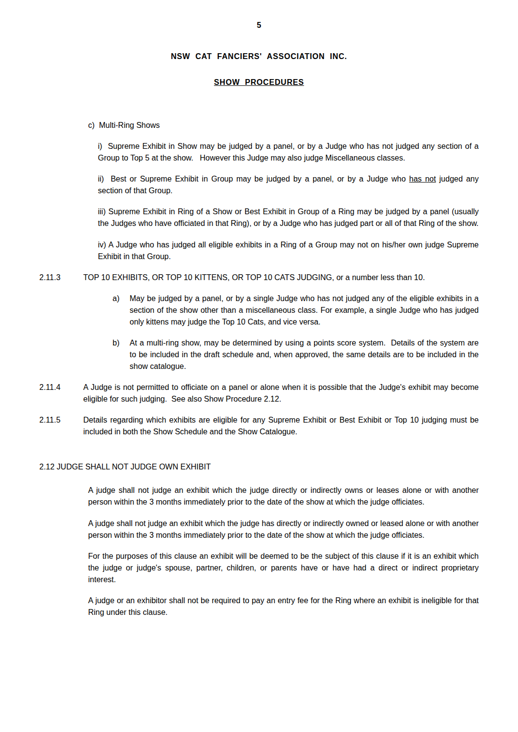5
NSW CAT FANCIERS' ASSOCIATION INC.
SHOW PROCEDURES
c) Multi-Ring Shows
i) Supreme Exhibit in Show may be judged by a panel, or by a Judge who has not judged any section of a Group to Top 5 at the show. However this Judge may also judge Miscellaneous classes.
ii) Best or Supreme Exhibit in Group may be judged by a panel, or by a Judge who has not judged any section of that Group.
iii) Supreme Exhibit in Ring of a Show or Best Exhibit in Group of a Ring may be judged by a panel (usually the Judges who have officiated in that Ring), or by a Judge who has judged part or all of that Ring of the show.
iv) A Judge who has judged all eligible exhibits in a Ring of a Group may not on his/her own judge Supreme Exhibit in that Group.
2.11.3
TOP 10 EXHIBITS, OR TOP 10 KITTENS, OR TOP 10 CATS JUDGING, or a number less than 10.
a)
May be judged by a panel, or by a single Judge who has not judged any of the eligible exhibits in a section of the show other than a miscellaneous class. For example, a single Judge who has judged only kittens may judge the Top 10 Cats, and vice versa.
b)
At a multi-ring show, may be determined by using a points score system. Details of the system are to be included in the draft schedule and, when approved, the same details are to be included in the show catalogue.
2.11.4
A Judge is not permitted to officiate on a panel or alone when it is possible that the Judge's exhibit may become eligible for such judging. See also Show Procedure 2.12.
2.11.5
Details regarding which exhibits are eligible for any Supreme Exhibit or Best Exhibit or Top 10 judging must be included in both the Show Schedule and the Show Catalogue.
2.12 JUDGE SHALL NOT JUDGE OWN EXHIBIT
A judge shall not judge an exhibit which the judge directly or indirectly owns or leases alone or with another person within the 3 months immediately prior to the date of the show at which the judge officiates.
A judge shall not judge an exhibit which the judge has directly or indirectly owned or leased alone or with another person within the 3 months immediately prior to the date of the show at which the judge officiates.
For the purposes of this clause an exhibit will be deemed to be the subject of this clause if it is an exhibit which the judge or judge's spouse, partner, children, or parents have or have had a direct or indirect proprietary interest.
A judge or an exhibitor shall not be required to pay an entry fee for the Ring where an exhibit is ineligible for that Ring under this clause.